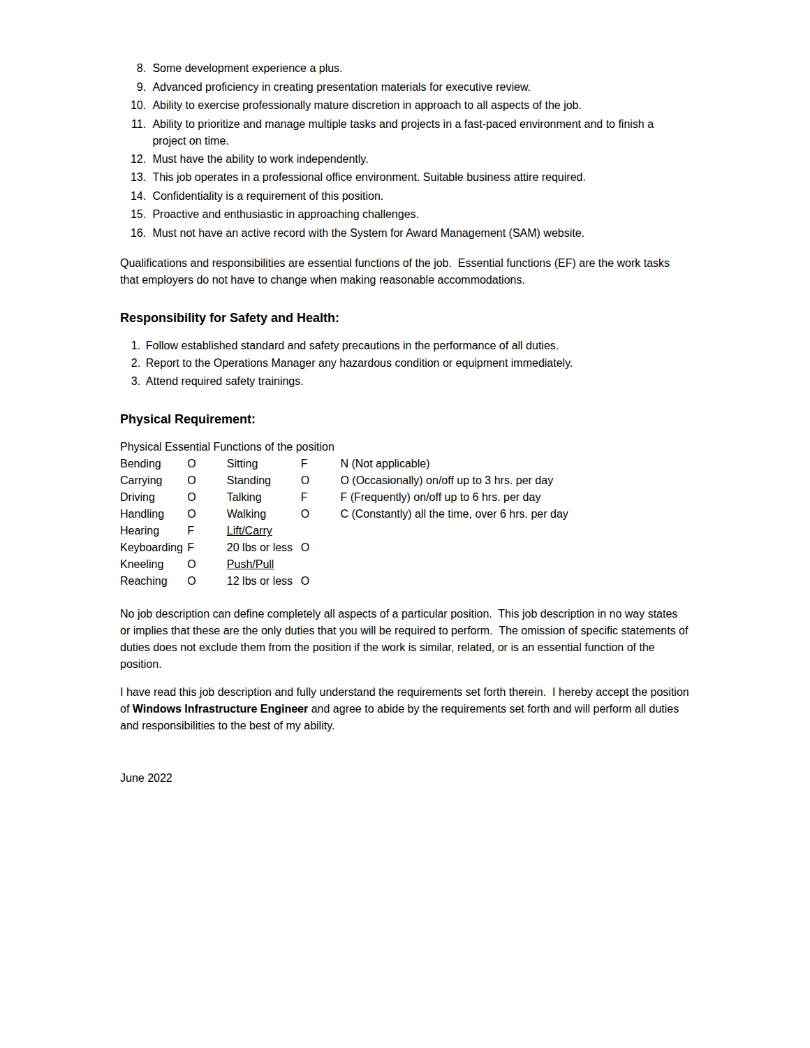Some development experience a plus.
Advanced proficiency in creating presentation materials for executive review.
Ability to exercise professionally mature discretion in approach to all aspects of the job.
Ability to prioritize and manage multiple tasks and projects in a fast-paced environment and to finish a project on time.
Must have the ability to work independently.
This job operates in a professional office environment. Suitable business attire required.
Confidentiality is a requirement of this position.
Proactive and enthusiastic in approaching challenges.
Must not have an active record with the System for Award Management (SAM) website.
Qualifications and responsibilities are essential functions of the job. Essential functions (EF) are the work tasks that employers do not have to change when making reasonable accommodations.
Responsibility for Safety and Health:
Follow established standard and safety precautions in the performance of all duties.
Report to the Operations Manager any hazardous condition or equipment immediately.
Attend required safety trainings.
Physical Requirement:
Physical Essential Functions of the position
| Bending | O | Sitting | F | N (Not applicable) |
| Carrying | O | Standing | O | O (Occasionally) on/off up to 3 hrs. per day |
| Driving | O | Talking | F | F (Frequently) on/off up to 6 hrs. per day |
| Handling | O | Walking | O | C (Constantly) all the time, over 6 hrs. per day |
| Hearing | F | Lift/Carry | | |
| Keyboarding | F | 20 lbs or less | O | |
| Kneeling | O | Push/Pull | | |
| Reaching | O | 12 lbs or less | O | |
No job description can define completely all aspects of a particular position. This job description in no way states or implies that these are the only duties that you will be required to perform. The omission of specific statements of duties does not exclude them from the position if the work is similar, related, or is an essential function of the position.
I have read this job description and fully understand the requirements set forth therein. I hereby accept the position of Windows Infrastructure Engineer and agree to abide by the requirements set forth and will perform all duties and responsibilities to the best of my ability.
June 2022